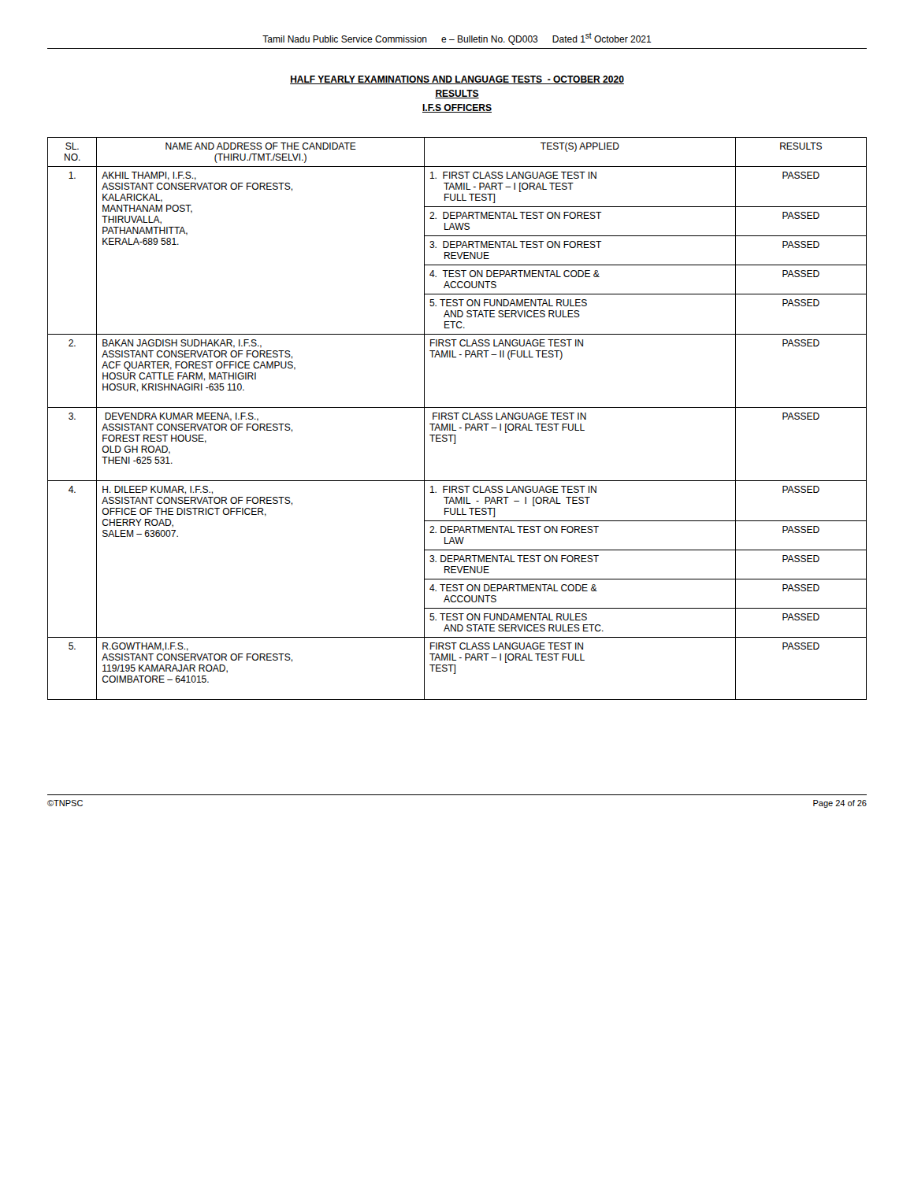Tamil Nadu Public Service Commissione – Bulletin No. QD003 Dated 1st October 2021
HALF YEARLY EXAMINATIONS AND LANGUAGE TESTS - OCTOBER 2020 RESULTS I.F.S OFFICERS
| SL. NO. | NAME AND ADDRESS OF THE CANDIDATE (THIRU./TMT./SELVI.) | TEST(S) APPLIED | RESULTS |
| --- | --- | --- | --- |
| 1. | AKHIL THAMPI, I.F.S., ASSISTANT CONSERVATOR OF FORESTS, KALARICKAL, MANTHANAM POST, THIRUVALLA, PATHANAMTHITTA, KERALA-689 581. | 1. FIRST CLASS LANGUAGE TEST IN TAMIL - PART – I [ORAL TEST FULL TEST] | PASSED |
| 2. DEPARTMENTAL TEST ON FOREST LAWS | PASSED |
| 3. DEPARTMENTAL TEST ON FOREST REVENUE | PASSED |
| 4. TEST ON DEPARTMENTAL CODE & ACCOUNTS | PASSED |
| 5. TEST ON FUNDAMENTAL RULES AND STATE SERVICES RULES ETC. | PASSED |
| 2. | BAKAN JAGDISH SUDHAKAR, I.F.S., ASSISTANT CONSERVATOR OF FORESTS, ACF QUARTER, FOREST OFFICE CAMPUS, HOSUR CATTLE FARM, MATHIGIRI HOSUR, KRISHNAGIRI -635 110. | FIRST CLASS LANGUAGE TEST IN TAMIL - PART – II (FULL TEST) | PASSED |
| 3. | DEVENDRA KUMAR MEENA, I.F.S., ASSISTANT CONSERVATOR OF FORESTS, FOREST REST HOUSE, OLD GH ROAD, THENI -625 531. | FIRST CLASS LANGUAGE TEST IN TAMIL - PART – I [ORAL TEST FULL TEST] | PASSED |
| 4. | H. DILEEP KUMAR, I.F.S., ASSISTANT CONSERVATOR OF FORESTS, OFFICE OF THE DISTRICT OFFICER, CHERRY ROAD, SALEM – 636007. | 1. FIRST CLASS LANGUAGE TEST IN TAMIL - PART – I [ORAL TEST FULL TEST] | PASSED |
| 2. DEPARTMENTAL TEST ON FOREST LAW | PASSED |
| 3. DEPARTMENTAL TEST ON FOREST REVENUE | PASSED |
| 4. TEST ON DEPARTMENTAL CODE & ACCOUNTS | PASSED |
| 5. TEST ON FUNDAMENTAL RULES AND STATE SERVICES RULES ETC. | PASSED |
| 5. | R.GOWTHAM,I.F.S., ASSISTANT CONSERVATOR OF FORESTS, 119/195 KAMARAJAR ROAD, COIMBATORE – 641015. | FIRST CLASS LANGUAGE TEST IN TAMIL - PART – I [ORAL TEST FULL TEST] | PASSED |
©TNPSC
Page 24 of 26